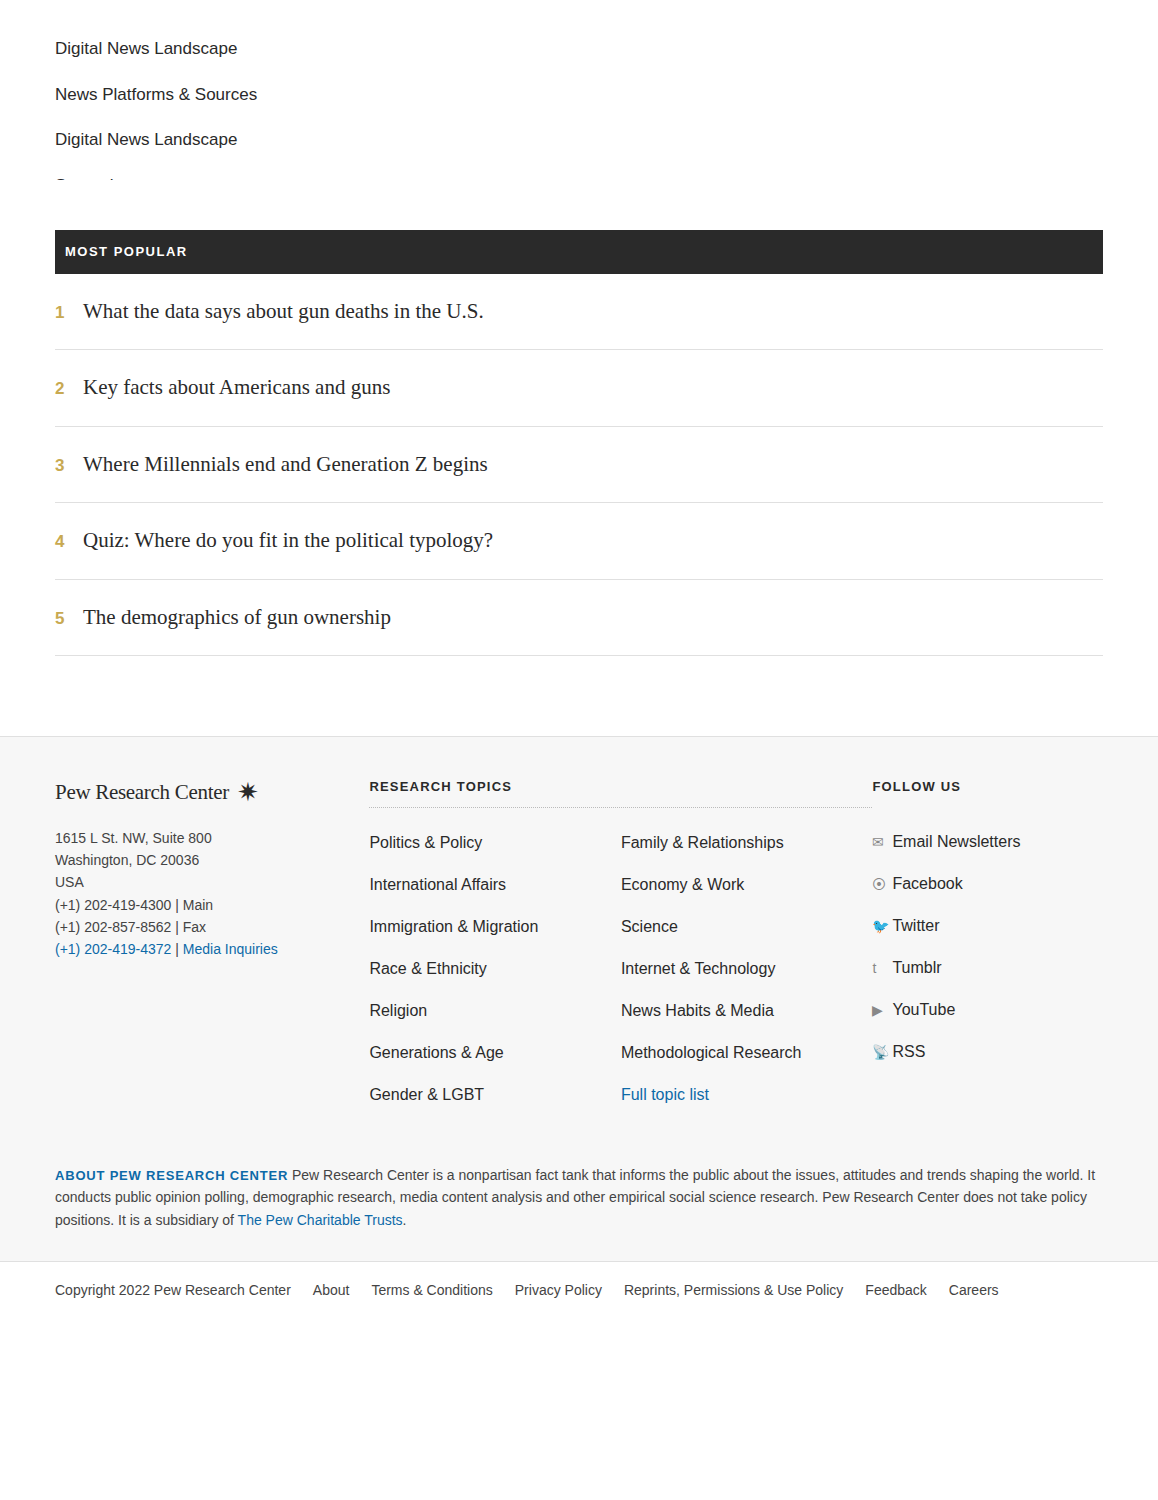Digital News Landscape
News Platforms & Sources Digital News Landscape Smartphones
Most Popular
What the data says about gun deaths in the U.S.
Key facts about Americans and guns
Where Millennials end and Generation Z begins
Quiz: Where do you fit in the political typology?
The demographics of gun ownership
Pew Research Center ✷
1615 L St. NW, Suite 800
Washington, DC 20036
USA
(+1) 202-419-4300 | Main
(+1) 202-857-8562 | Fax
(+1) 202-419-4372 | Media Inquiries
Research Topics
Politics & Policy
International Affairs
Immigration & Migration
Race & Ethnicity
Religion
Generations & Age
Gender & LGBT
Family & Relationships
Economy & Work
Science
Internet & Technology
News Habits & Media
Methodological Research
Full topic list
Follow Us
✉Email Newsletters
⦿Facebook
🐦Twitter
t Tumblr
▶YouTube
📡RSS
About Pew Research Center Pew Research Center is a nonpartisan fact tank that informs the public about the issues, attitudes and trends shaping the world. It conducts public opinion polling, demographic research, media content analysis and other empirical social science research. Pew Research Center does not take policy positions. It is a subsidiary of The Pew Charitable Trusts.
Copyright 2022 Pew Research Center
About
Terms & Conditions
Privacy Policy
Reprints, Permissions & Use Policy
Feedback
Careers